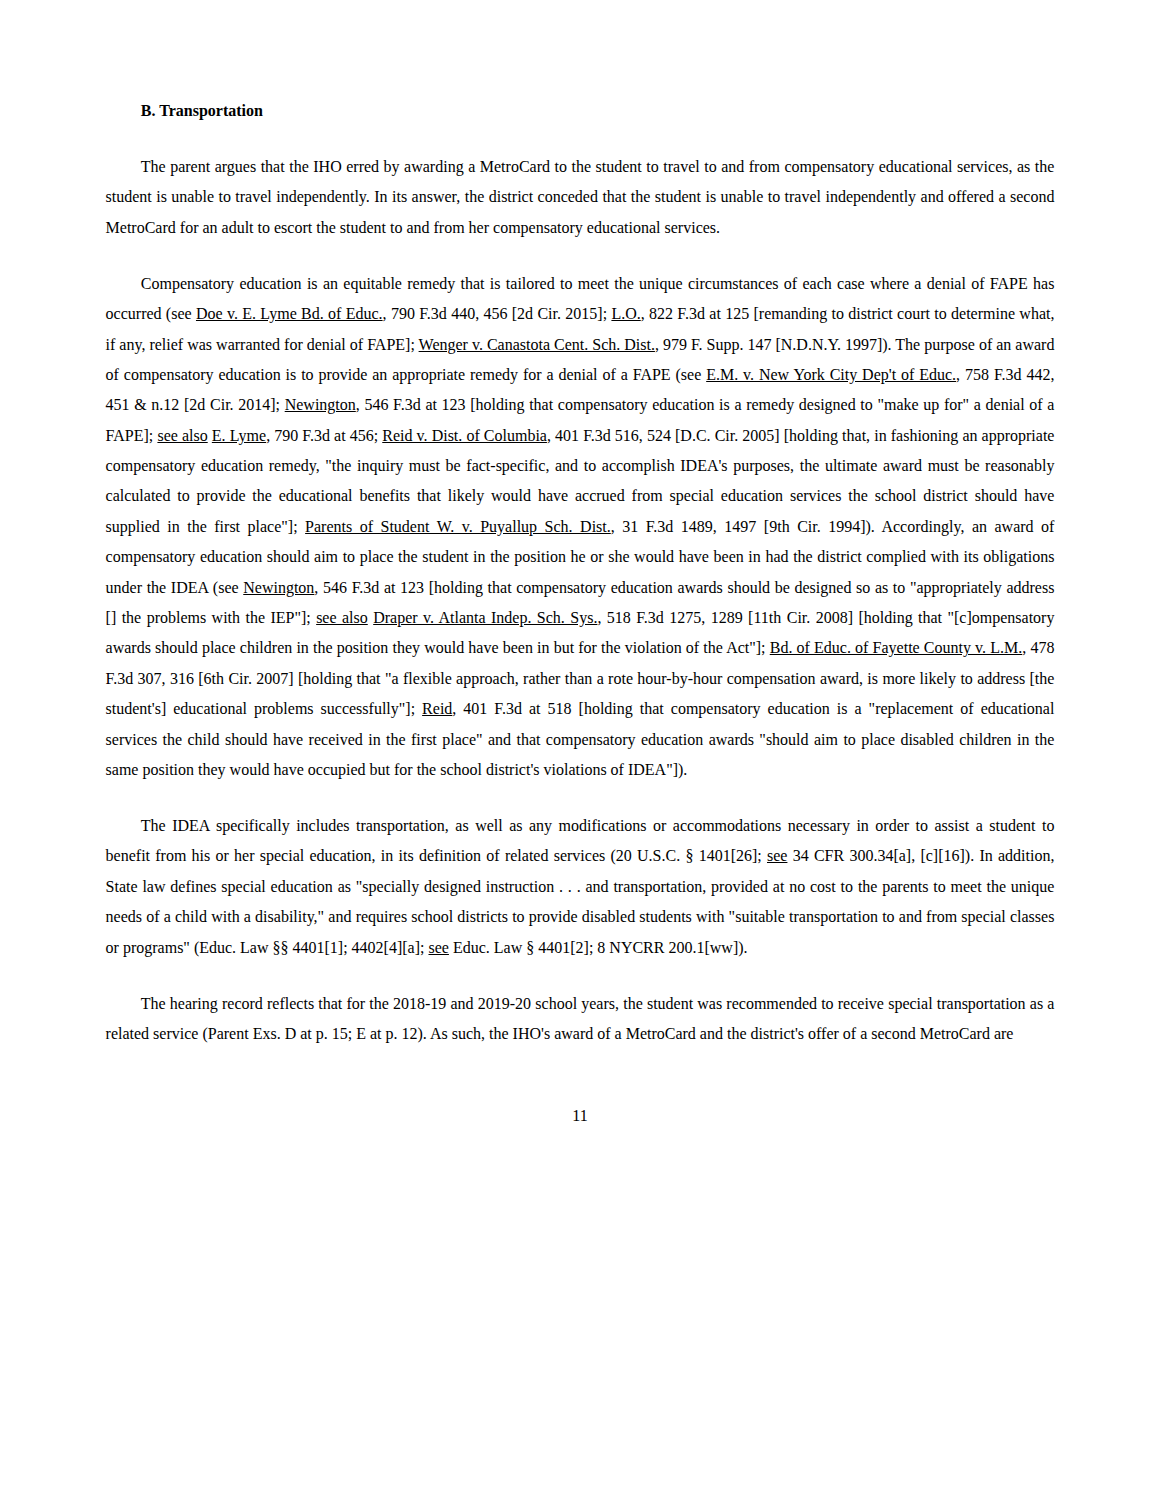B. Transportation
The parent argues that the IHO erred by awarding a MetroCard to the student to travel to and from compensatory educational services, as the student is unable to travel independently. In its answer, the district conceded that the student is unable to travel independently and offered a second MetroCard for an adult to escort the student to and from her compensatory educational services.
Compensatory education is an equitable remedy that is tailored to meet the unique circumstances of each case where a denial of FAPE has occurred (see Doe v. E. Lyme Bd. of Educ., 790 F.3d 440, 456 [2d Cir. 2015]; L.O., 822 F.3d at 125 [remanding to district court to determine what, if any, relief was warranted for denial of FAPE]; Wenger v. Canastota Cent. Sch. Dist., 979 F. Supp. 147 [N.D.N.Y. 1997]). The purpose of an award of compensatory education is to provide an appropriate remedy for a denial of a FAPE (see E.M. v. New York City Dep't of Educ., 758 F.3d 442, 451 & n.12 [2d Cir. 2014]; Newington, 546 F.3d at 123 [holding that compensatory education is a remedy designed to "make up for" a denial of a FAPE]; see also E. Lyme, 790 F.3d at 456; Reid v. Dist. of Columbia, 401 F.3d 516, 524 [D.C. Cir. 2005] [holding that, in fashioning an appropriate compensatory education remedy, "the inquiry must be fact-specific, and to accomplish IDEA's purposes, the ultimate award must be reasonably calculated to provide the educational benefits that likely would have accrued from special education services the school district should have supplied in the first place"]; Parents of Student W. v. Puyallup Sch. Dist., 31 F.3d 1489, 1497 [9th Cir. 1994]). Accordingly, an award of compensatory education should aim to place the student in the position he or she would have been in had the district complied with its obligations under the IDEA (see Newington, 546 F.3d at 123 [holding that compensatory education awards should be designed so as to "appropriately address [] the problems with the IEP"]; see also Draper v. Atlanta Indep. Sch. Sys., 518 F.3d 1275, 1289 [11th Cir. 2008] [holding that "[c]ompensatory awards should place children in the position they would have been in but for the violation of the Act"]; Bd. of Educ. of Fayette County v. L.M., 478 F.3d 307, 316 [6th Cir. 2007] [holding that "a flexible approach, rather than a rote hour-by-hour compensation award, is more likely to address [the student's] educational problems successfully"]; Reid, 401 F.3d at 518 [holding that compensatory education is a "replacement of educational services the child should have received in the first place" and that compensatory education awards "should aim to place disabled children in the same position they would have occupied but for the school district's violations of IDEA"]).
The IDEA specifically includes transportation, as well as any modifications or accommodations necessary in order to assist a student to benefit from his or her special education, in its definition of related services (20 U.S.C. § 1401[26]; see 34 CFR 300.34[a], [c][16]). In addition, State law defines special education as "specially designed instruction . . . and transportation, provided at no cost to the parents to meet the unique needs of a child with a disability," and requires school districts to provide disabled students with "suitable transportation to and from special classes or programs" (Educ. Law §§ 4401[1]; 4402[4][a]; see Educ. Law § 4401[2]; 8 NYCRR 200.1[ww]).
The hearing record reflects that for the 2018-19 and 2019-20 school years, the student was recommended to receive special transportation as a related service (Parent Exs. D at p. 15; E at p. 12). As such, the IHO's award of a MetroCard and the district's offer of a second MetroCard are
11